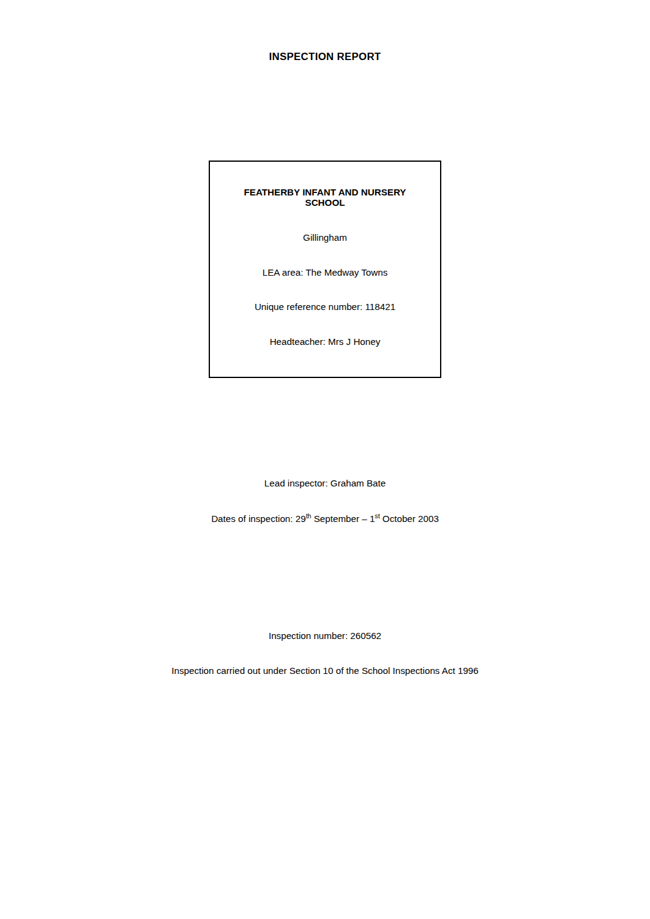INSPECTION REPORT
FEATHERBY INFANT AND NURSERY SCHOOL
Gillingham
LEA area: The Medway Towns
Unique reference number: 118421
Headteacher: Mrs J Honey
Lead inspector: Graham Bate
Dates of inspection: 29th September – 1st October 2003
Inspection number: 260562
Inspection carried out under Section 10 of the School Inspections Act 1996